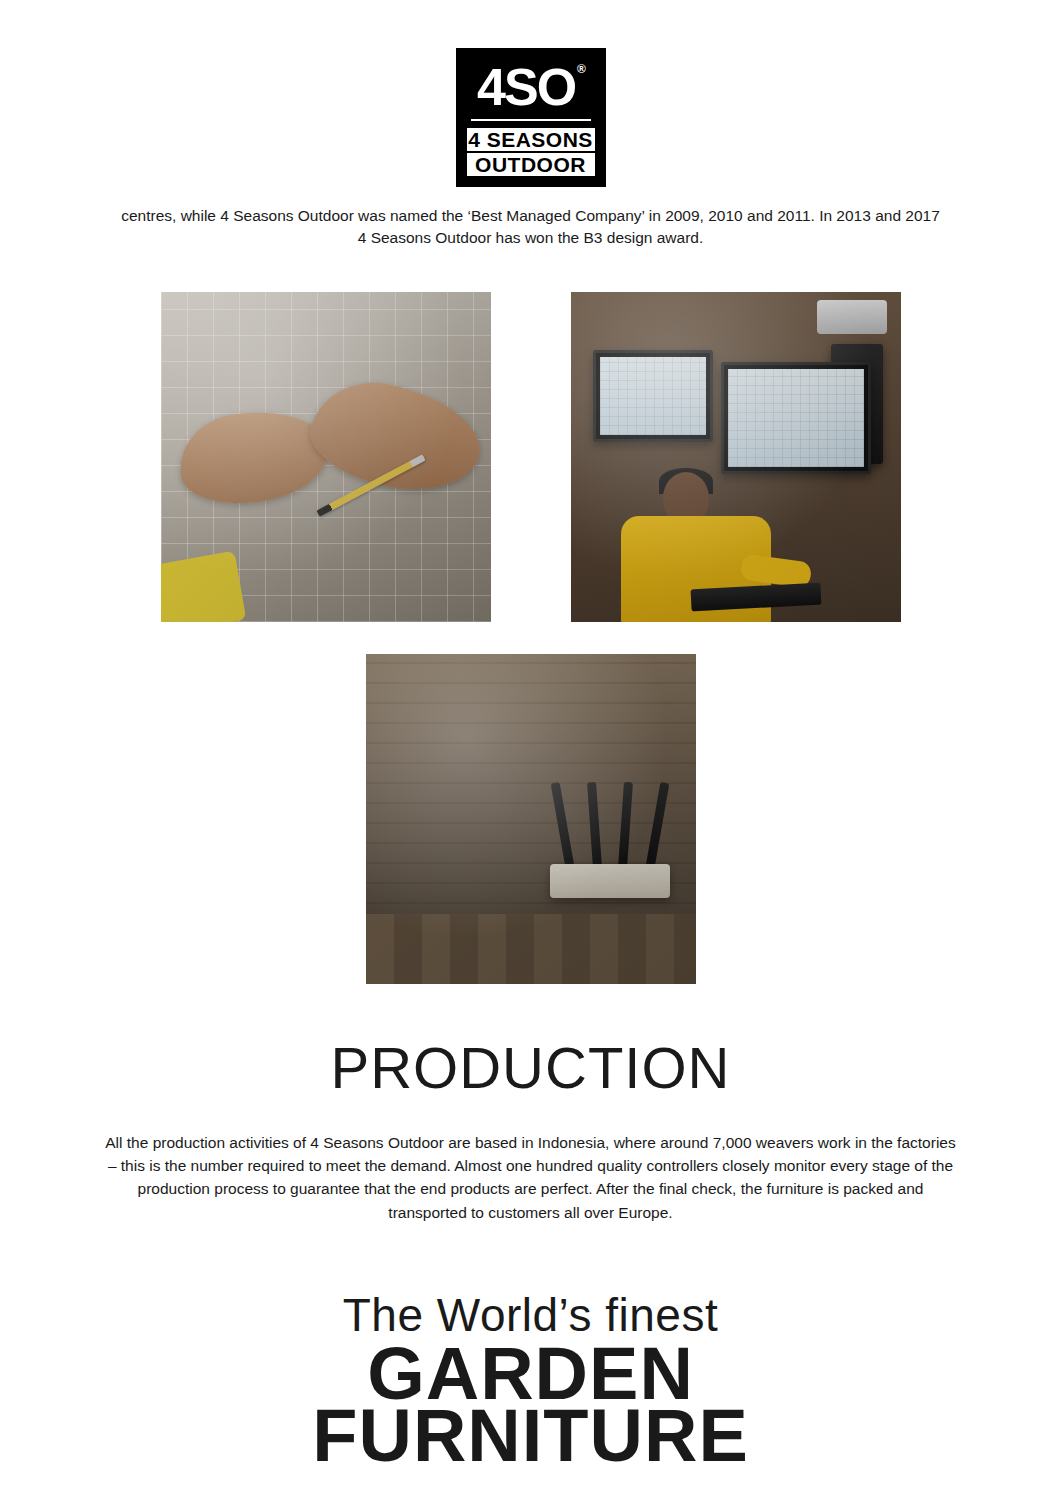4SO®
4 SEASONS OUTDOOR
centres, while 4 Seasons Outdoor was named the ‘Best Managed Company’ in 2009, 2010 and 2011. In 2013 and 2017 4 Seasons Outdoor has won the B3 design award.
Design sketching
CAD development
Prototype assembly
PRODUCTION
All the production activities of 4 Seasons Outdoor are based in Indonesia, where around 7,000 weavers work in the factories – this is the number required to meet the demand. Almost one hundred quality controllers closely monitor every stage of the production process to guarantee that the end products are perfect. After the final check, the furniture is packed and transported to customers all over Europe.
The World’s finest
GARDEN
FURNITURE